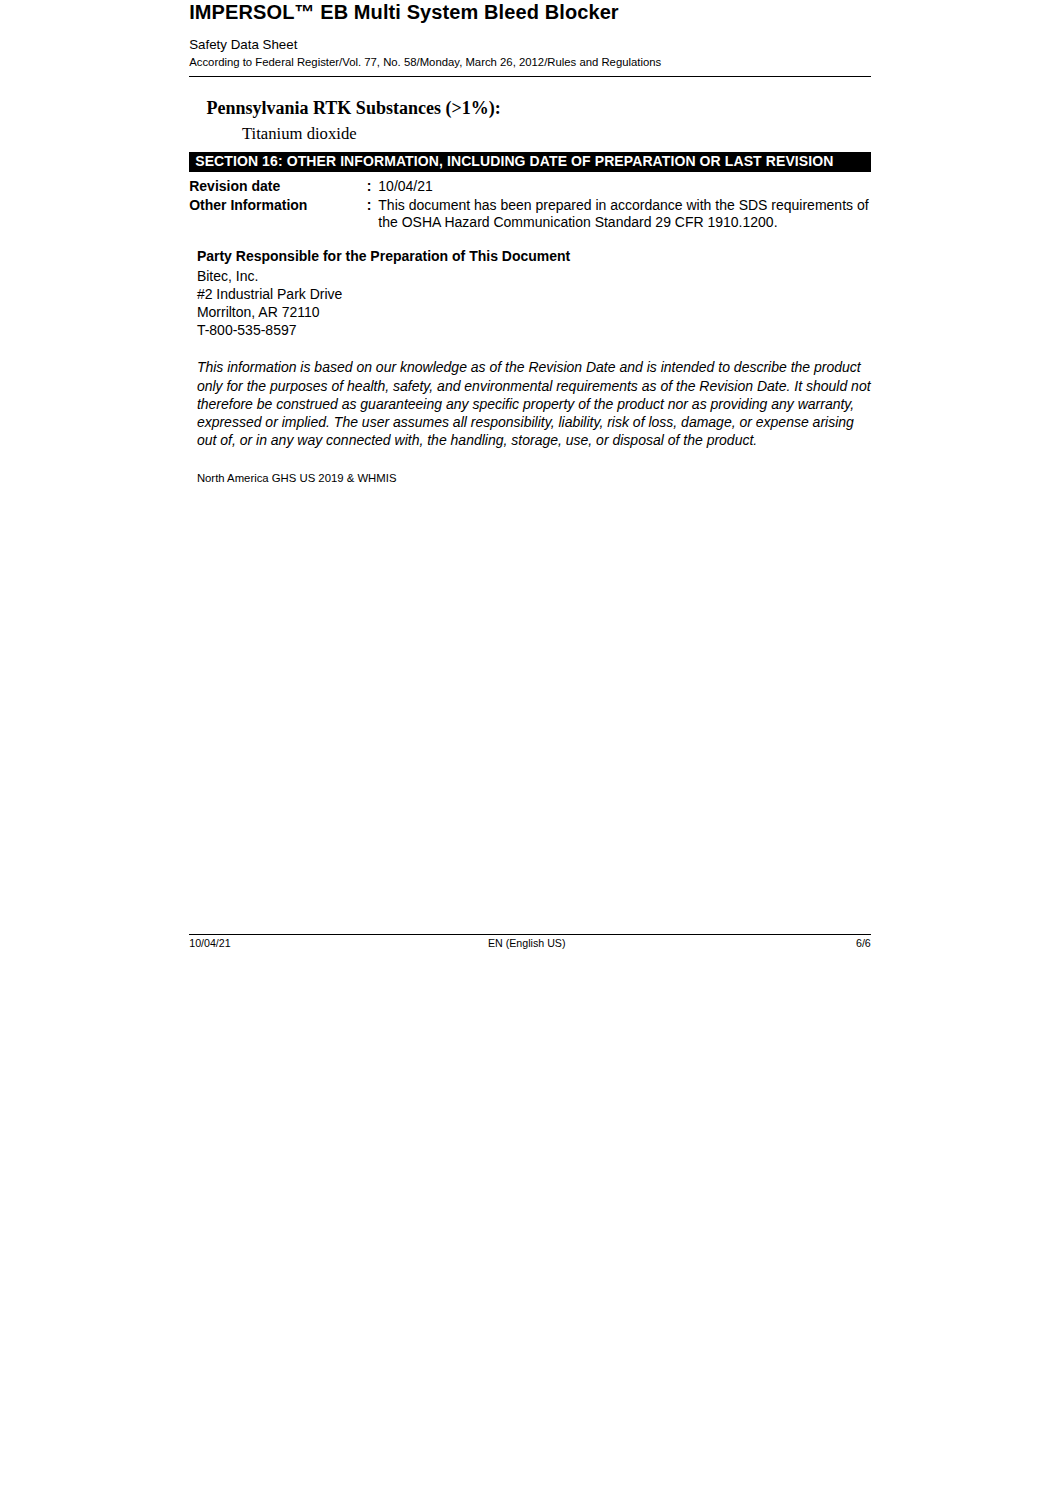IMPERSOL™ EB Multi System Bleed Blocker
Safety Data Sheet
According to Federal Register/Vol. 77, No. 58/Monday, March 26, 2012/Rules and Regulations
Pennsylvania RTK Substances (>1%):
Titanium dioxide
SECTION 16: OTHER INFORMATION, INCLUDING DATE OF PREPARATION OR LAST REVISION
| Revision date | : | 10/04/21 |
| Other Information | : | This document has been prepared in accordance with the SDS requirements of the OSHA Hazard Communication Standard 29 CFR 1910.1200. |
Party Responsible for the Preparation of This Document
Bitec, Inc.
#2 Industrial Park Drive
Morrilton, AR 72110
T-800-535-8597
This information is based on our knowledge as of the Revision Date and is intended to describe the product only for the purposes of health, safety, and environmental requirements as of the Revision Date. It should not therefore be construed as guaranteeing any specific property of the product nor as providing any warranty, expressed or implied. The user assumes all responsibility, liability, risk of loss, damage, or expense arising out of, or in any way connected with, the handling, storage, use, or disposal of the product.
North America GHS US 2019 & WHMIS
10/04/21
EN (English US)
6/6